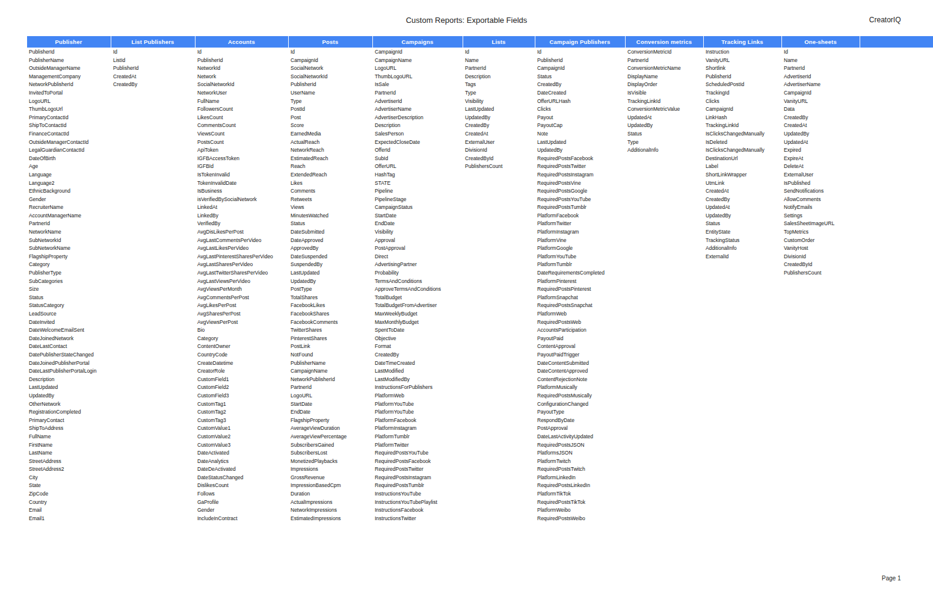CreatorIQ
Custom Reports: Exportable Fields
| Publisher | List Publishers | Accounts | Posts | Campaigns | Lists | Campaign Publishers | Conversion metrics | Tracking Links | One-sheets | |
| --- | --- | --- | --- | --- | --- | --- | --- | --- | --- | --- |
| PublisherId | Id | Id | Id | CampaignId | Id | Id | ConversionMetricId | Instruction | Id | |
| PublisherName | ListId | PublisherId | CampaignId | CampaignName | Name | PublisherId | PartnerId | VanityURL | Name | |
| OutsideManagerName | PublisherId | NetworkId | SocialNetwork | LogoURL | PartnerId | CampaignId | ConversionMetricName | Shortlink | PartnerId | |
| ManagementCompany | CreatedAt | Network | SocialNetworkId | ThumbLogoURL | Description | Status | DisplayName | PublisherId | AdvertiserId | |
| NetworkPublisherId | CreatedBy | SocialNetworkId | PublisherId | IsSale | Tags | CreatedBy | DisplayOrder | ScheduledPostId | AdvertiserName | |
| InvitedToPortal | | NetworkUser | UserName | PartnerId | Type | DateCreated | IsVisible | TrackingId | CampaignId | |
| LogoURL | | FullName | Type | AdvertiserId | Visibility | OfferURLHash | TrackingLinkId | Clicks | VanityURL | |
| ThumbLogoUrl | | FollowersCount | PostId | AdvertiserName | LastUpdated | Clicks | ConversionMetricValue | CampaignId | Data | |
| PrimaryContactId | | LikesCount | Post | AdvertiserDescription | UpdatedBy | Payout | UpdatedAt | LinkHash | CreatedBy | |
| ShipToContactId | | CommentsCount | Score | Description | CreatedBy | PayoutCap | UpdatedBy | TrackingLinkId | CreatedAt | |
| FinanceContactId | | ViewsCount | EarnedMedia | SalesPerson | CreatedAt | Note | Status | IsClicksChangedManually | UpdatedBy | |
| OutsideManagerContactId | | PostsCount | ActualReach | ExpectedCloseDate | ExternalUser | LastUpdated | Type | IsDeleted | UpdatedAt | |
| LegalGuardianContactId | | ApiToken | NetworkReach | OfferId | DivisionId | UpdatedBy | AdditionalInfo | IsClicksChangedManually | Expired | |
| DateOfBirth | | IGFBAccessToken | EstimatedReach | SubId | CreatedById | RequiredPostsFacebook | | DestinationUrl | ExpireAt | |
| Age | | IGFBId | Reach | OfferURL | PublishersCount | RequiredPostsTwitter | | Label | DeleteAt | |
| Language | | IsTokenInvalid | ExtendedReach | HashTag | | RequiredPostsInstagram | | ShortLinkWrapper | ExternalUser | |
| Language2 | | TokenInvalidDate | Likes | STATE | | RequiredPostsVine | | UtmLink | IsPublished | |
| EthnicBackground | | IsBusiness | Comments | Pipeline | | RequiredPostsGoogle | | CreatedAt | SendNotifications | |
| Gender | | isVerifiedBySocialNetwork | Retweets | PipelineStage | | RequiredPostsYouTube | | CreatedBy | AllowComments | |
| RecruiterName | | LinkedAt | Views | CampaignStatus | | RequiredPostsTumblr | | UpdatedAt | NotifyEmails | |
| AccountManagerName | | LinkedBy | MinutesWatched | StartDate | | PlatformFacebook | | UpdatedBy | Settings | |
| PartnerId | | VerifiedBy | Status | EndDate | | PlatformTwitter | | Status | SalesSheetImageURL | |
| NetworkName | | AvgDisLikesPerPost | DateSubmitted | Visibility | | PlatformInstagram | | EntityState | TopMetrics | |
| SubNetworkId | | AvgLastCommentsPerVideo | DateApproved | Approval | | PlatformVine | | TrackingStatus | CustomOrder | |
| SubNetworkName | | AvgLastLikesPerVideo | ApprovedBy | PostApproval | | PlatformGoogle | | AdditionalInfo | VanityHost | |
| FlagshipProperty | | AvgLastPinterestSharesPerVideo | DateSuspended | Direct | | PlatformYouTube | | ExternalId | DivisionId | |
| Category | | AvgLastSharesPerVideo | SuspendedBy | AdvertisingPartner | | PlatformTumblr | | | CreatedById | |
| PublisherType | | AvgLastTwitterSharesPerVideo | LastUpdated | Probability | | DateRequirementsCompleted | | | PublishersCount | |
| SubCategories | | AvgLastViewsPerVideo | UpdatedBy | TermsAndConditions | | PlatformPinterest | | | | |
| Size | | AvgViewsPerMonth | PostType | ApproveTermsAndConditions | | RequiredPostsPinterest | | | | |
| Status | | AvgCommentsPerPost | TotalShares | TotalBudget | | PlatformSnapchat | | | | |
| StatusCategory | | AvgLikesPerPost | FacebookLikes | TotalBudgetFromAdvertiser | | RequiredPostsSnapchat | | | | |
| LeadSource | | AvgSharesPerPost | FacebookShares | MaxWeeklyBudget | | PlatformWeb | | | | |
| DateInvited | | AvgViewsPerPost | FacebookComments | MaxMonthlyBudget | | RequiredPostsWeb | | | | |
| DateWelcomeEmailSent | | Bio | TwitterShares | SpentToDate | | AccountsParticipation | | | | |
| DateJoinedNetwork | | Category | PinterestShares | Objective | | PayoutPaid | | | | |
| DateLastContact | | ContentOwner | PostLink | Format | | ContentApproval | | | | |
| DatePublisherStateChanged | | CountryCode | NotFound | CreatedBy | | PayoutPaidTrigger | | | | |
| DateJoinedPublisherPortal | | CreateDatetime | PublisherName | DateTimeCreated | | DateContentSubmitted | | | | |
| DateLastPublisherPortalLogin | | CreatorRole | CampaignName | LastModified | | DateContentApproved | | | | |
| Description | | CustomField1 | NetworkPublisherId | LastModifiedBy | | ContentRejectionNote | | | | |
| LastUpdated | | CustomField2 | PartnerId | InstructionsForPublishers | | PlatformMusically | | | | |
| UpdatedBy | | CustomField3 | LogoURL | PlatformWeb | | RequiredPostsMusically | | | | |
| OtherNetwork | | CustomTag1 | StartDate | PlatformYouTube | | ConfigurationChanged | | | | |
| RegistrationCompleted | | CustomTag2 | EndDate | PlatformYouTube | | PayoutType | | | | |
| PrimaryContact | | CustomTag3 | FlagshipProperty | PlatformFacebook | | RespondByDate | | | | |
| ShipToAddress | | CustomValue1 | AverageViewDuration | PlatformInstagram | | PostApproval | | | | |
| FullName | | CustomValue2 | AverageViewPercentage | PlatformTumblr | | DateLastActivityUpdated | | | | |
| FirstName | | CustomValue3 | SubscribersGained | PlatformTwitter | | RequiredPostsJSON | | | | |
| LastName | | DateActivated | SubscribersLost | RequiredPostsYouTube | | PlatformsJSON | | | | |
| StreetAddress | | DateAnalytics | MonetizedPlaybacks | RequiredPostsFacebook | | PlatformTwitch | | | | |
| StreetAddress2 | | DateDeActivated | Impressions | RequiredPostsTwitter | | RequiredPostsTwitch | | | | |
| City | | DateStatusChanged | GrossRevenue | RequiredPostsInstagram | | PlatformLinkedIn | | | | |
| State | | DislikesCount | ImpressionBasedCpm | RequiredPostsTumblr | | RequiredPostsLinkedIn | | | | |
| ZipCode | | Follows | Duration | InstructionsYouTube | | PlatformTikTok | | | | |
| Country | | GaProfile | ActualImpressions | InstructionsYouTubePlaylist | | RequiredPostsTikTok | | | | |
| Email | | Gender | NetworkImpressions | InstructionsFacebook | | PlatformWeibo | | | | |
| Email1 | | IncludeInContract | EstimatedImpressions | InstructionsTwitter | | RequiredPostsWeibo | | | | |
Page 1